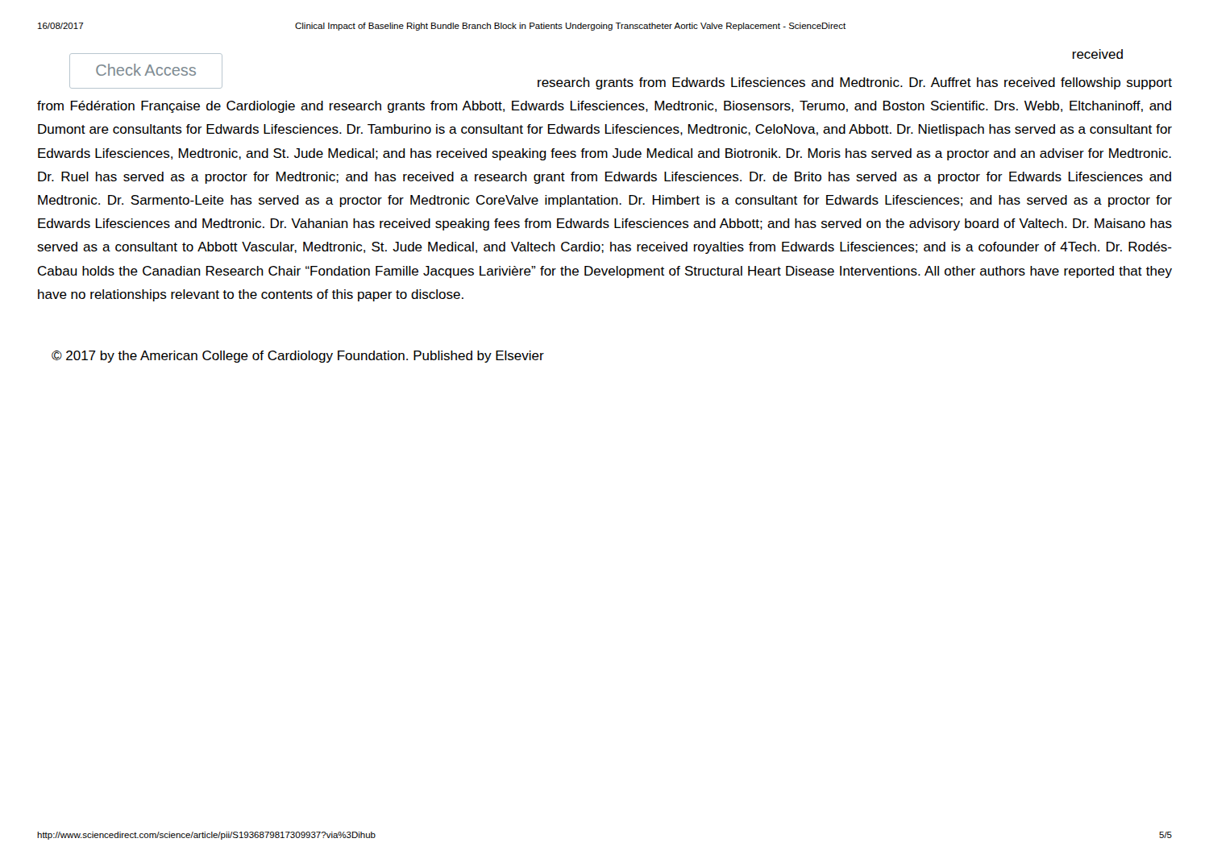16/08/2017
Clinical Impact of Baseline Right Bundle Branch Block in Patients Undergoing Transcatheter Aortic Valve Replacement - ScienceDirect
Check Access
received
research grants from Edwards Lifesciences and Medtronic. Dr. Auffret has received fellowship support from Fédération Française de Cardiologie and research grants from Abbott, Edwards Lifesciences, Medtronic, Biosensors, Terumo, and Boston Scientific. Drs. Webb, Eltchaninoff, and Dumont are consultants for Edwards Lifesciences. Dr. Tamburino is a consultant for Edwards Lifesciences, Medtronic, CeloNova, and Abbott. Dr. Nietlispach has served as a consultant for Edwards Lifesciences, Medtronic, and St. Jude Medical; and has received speaking fees from Jude Medical and Biotronik. Dr. Moris has served as a proctor and an adviser for Medtronic. Dr. Ruel has served as a proctor for Medtronic; and has received a research grant from Edwards Lifesciences. Dr. de Brito has served as a proctor for Edwards Lifesciences and Medtronic. Dr. Sarmento-Leite has served as a proctor for Medtronic CoreValve implantation. Dr. Himbert is a consultant for Edwards Lifesciences; and has served as a proctor for Edwards Lifesciences and Medtronic. Dr. Vahanian has received speaking fees from Edwards Lifesciences and Abbott; and has served on the advisory board of Valtech. Dr. Maisano has served as a consultant to Abbott Vascular, Medtronic, St. Jude Medical, and Valtech Cardio; has received royalties from Edwards Lifesciences; and is a cofounder of 4Tech. Dr. Rodés-Cabau holds the Canadian Research Chair “Fondation Famille Jacques Larivière” for the Development of Structural Heart Disease Interventions. All other authors have reported that they have no relationships relevant to the contents of this paper to disclose.
© 2017 by the American College of Cardiology Foundation. Published by Elsevier
http://www.sciencedirect.com/science/article/pii/S1936879817309937?via%3Dihub
5/5